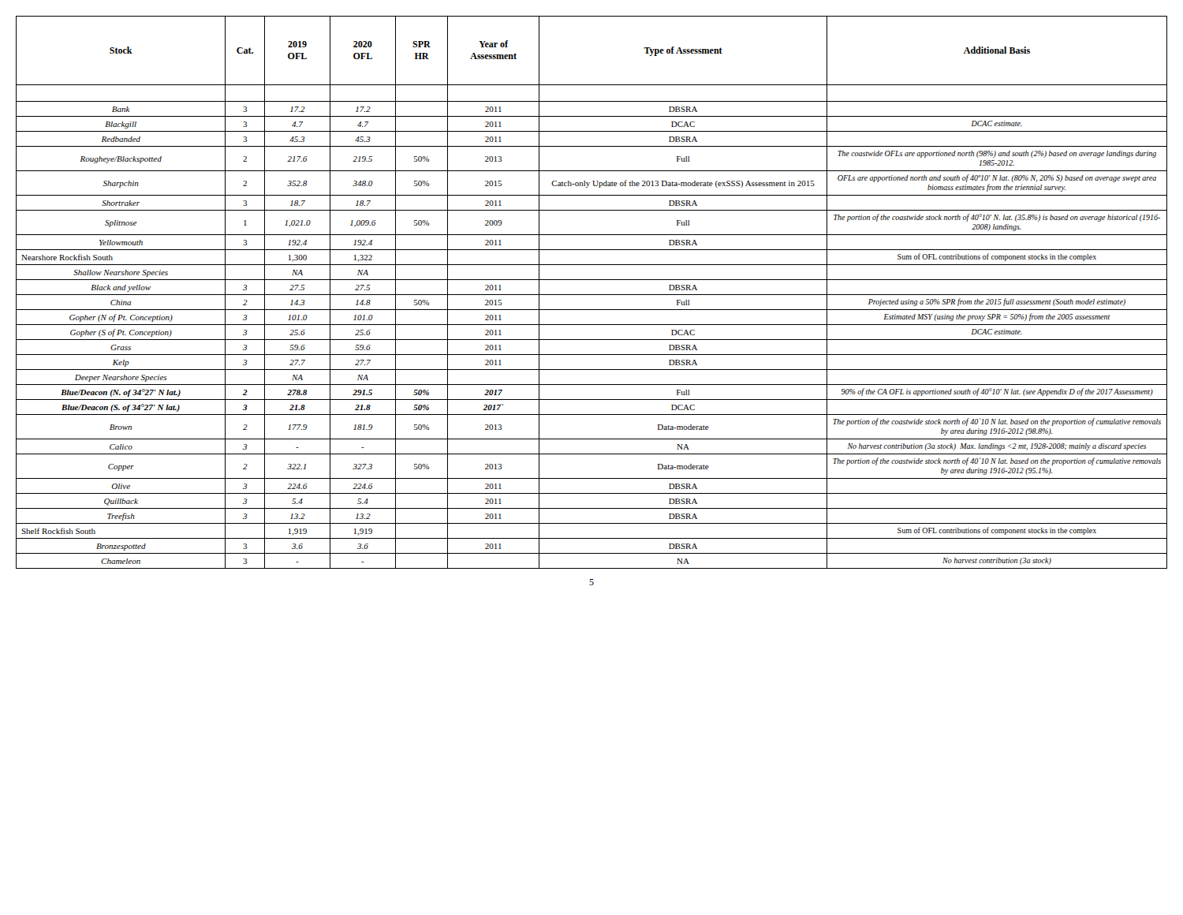| Stock | Cat. | 2019 OFL | 2020 OFL | SPR HR | Year of Assessment | Type of Assessment | Additional Basis |
| --- | --- | --- | --- | --- | --- | --- | --- |
| Bank | 3 | 17.2 | 17.2 | | 2011 | DBSRA | |
| Blackgill | 3 | 4.7 | 4.7 | | 2011 | DCAC | DCAC estimate. |
| Redbanded | 3 | 45.3 | 45.3 | | 2011 | DBSRA | |
| Rougheye/Blackspotted | 2 | 217.6 | 219.5 | 50% | 2013 | Full | The coastwide OFLs are apportioned north (98%) and south (2%) based on average landings during 1985-2012. |
| Sharpchin | 2 | 352.8 | 348.0 | 50% | 2015 | Catch-only Update of the 2013 Data-moderate (exSSS) Assessment in 2015 | OFLs are apportioned north and south of 40º10' N lat. (80% N, 20% S) based on average swept area biomass estimates from the triennial survey. |
| Shortraker | 3 | 18.7 | 18.7 | | 2011 | DBSRA | |
| Splitnose | 1 | 1,021.0 | 1,009.6 | 50% | 2009 | Full | The portion of the coastwide stock north of 40°10' N. lat. (35.8%) is based on average historical (1916-2008) landings. |
| Yellowmouth | 3 | 192.4 | 192.4 | | 2011 | DBSRA | |
| Nearshore Rockfish South | | 1,300 | 1,322 | | | | Sum of OFL contributions of component stocks in the complex |
| Shallow Nearshore Species | | NA | NA | | | | |
| Black and yellow | 3 | 27.5 | 27.5 | | 2011 | DBSRA | |
| China | 2 | 14.3 | 14.8 | 50% | 2015 | Full | Projected using a 50% SPR from the 2015 full assessment (South model estimate) |
| Gopher (N of Pt. Conception) | 3 | 101.0 | 101.0 | | 2011 | | Estimated MSY (using the proxy SPR = 50%) from the 2005 assessment |
| Gopher (S of Pt. Conception) | 3 | 25.6 | 25.6 | | 2011 | DCAC | DCAC estimate. |
| Grass | 3 | 59.6 | 59.6 | | 2011 | DBSRA | |
| Kelp | 3 | 27.7 | 27.7 | | 2011 | DBSRA | |
| Deeper Nearshore Species | | NA | NA | | | | |
| Blue/Deacon (N. of 34°27' N lat.) | 2 | 278.8 | 291.5 | 50% | 2017 | Full | 90% of the CA OFL is apportioned south of 40°10' N lat. (see Appendix D of the 2017 Assessment) |
| Blue/Deacon (S. of 34°27' N lat.) | 3 | 21.8 | 21.8 | 50% | 2017` | DCAC | |
| Brown | 2 | 177.9 | 181.9 | 50% | 2013 | Data-moderate | The portion of the coastwide stock north of 40`10 N lat. based on the proportion of cumulative removals by area during 1916-2012 (98.8%). |
| Calico | 3 | - | - | | | NA | No harvest contribution (3a stock) Max. landings <2 mt, 1928-2008; mainly a discard species |
| Copper | 2 | 322.1 | 327.3 | 50% | 2013 | Data-moderate | The portion of the coastwide stock north of 40`10 N lat. based on the proportion of cumulative removals by area during 1916-2012 (95.1%). |
| Olive | 3 | 224.6 | 224.6 | | 2011 | DBSRA | |
| Quillback | 3 | 5.4 | 5.4 | | 2011 | DBSRA | |
| Treefish | 3 | 13.2 | 13.2 | | 2011 | DBSRA | |
| Shelf Rockfish South | | 1,919 | 1,919 | | | | Sum of OFL contributions of component stocks in the complex |
| Bronzespotted | 3 | 3.6 | 3.6 | | 2011 | DBSRA | |
| Chameleon | 3 | - | - | | | NA | No harvest contribution (3a stock) |
5